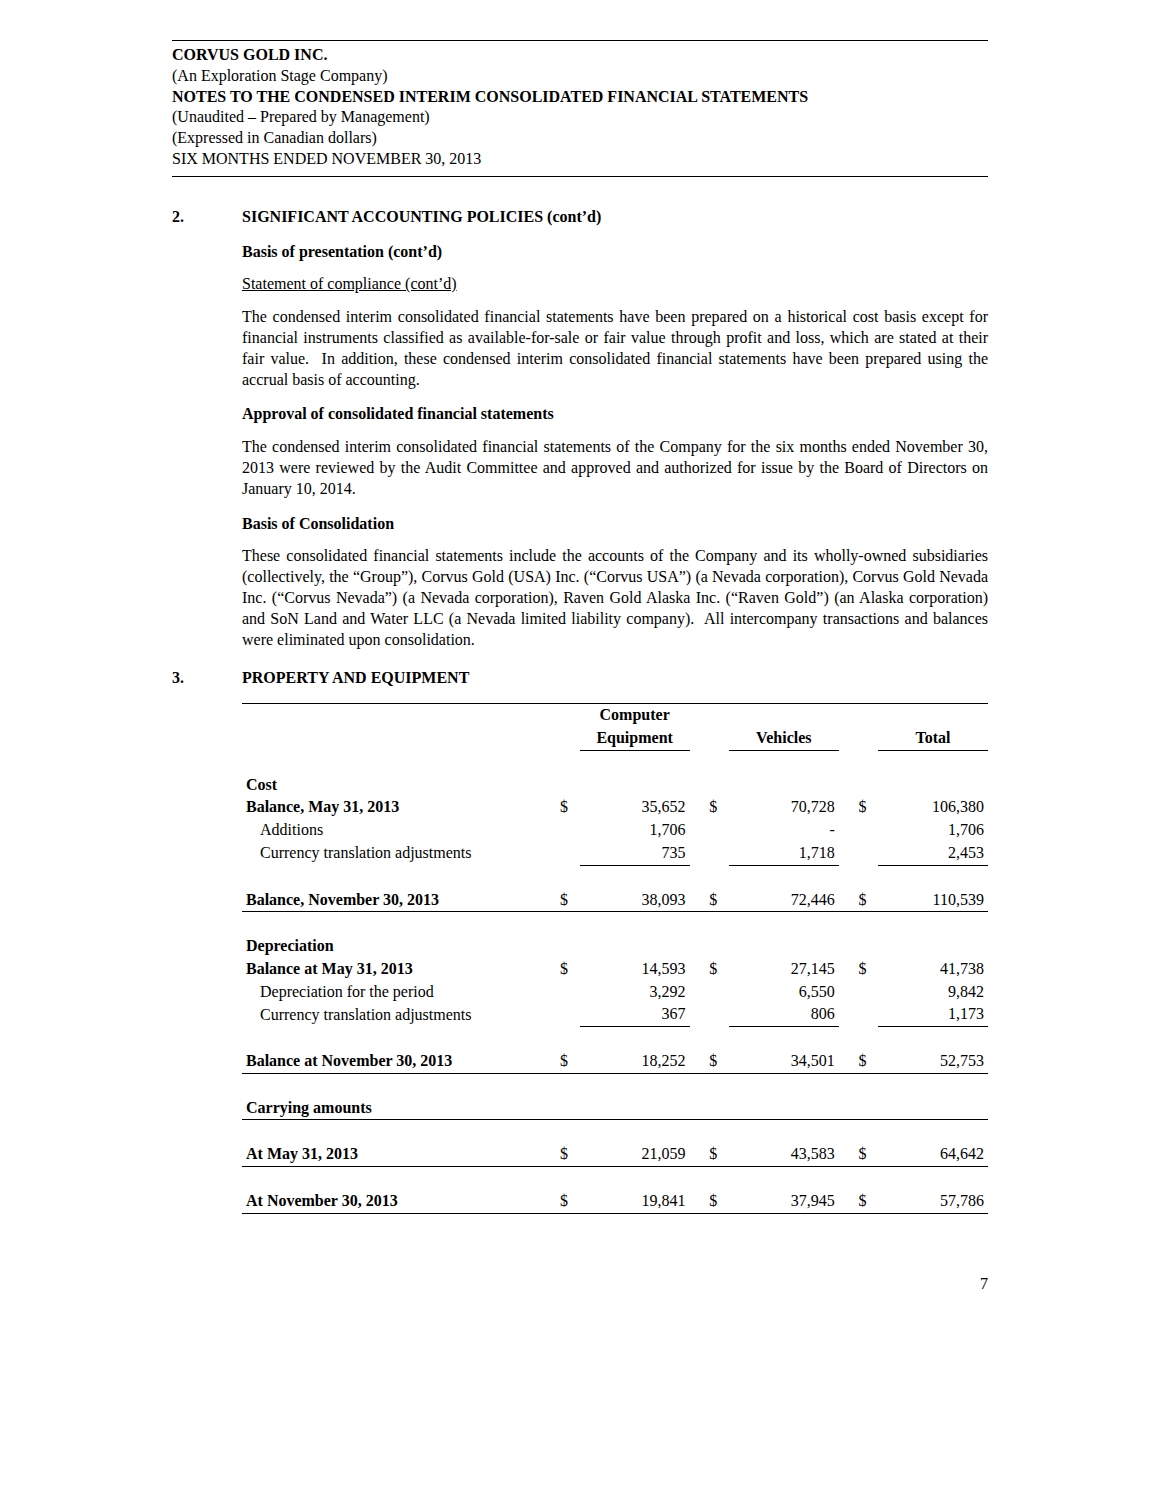CORVUS GOLD INC.
(An Exploration Stage Company)
NOTES TO THE CONDENSED INTERIM CONSOLIDATED FINANCIAL STATEMENTS
(Unaudited – Prepared by Management)
(Expressed in Canadian dollars)
SIX MONTHS ENDED NOVEMBER 30, 2013
2.
SIGNIFICANT ACCOUNTING POLICIES (cont’d)
Basis of presentation (cont’d)
Statement of compliance (cont’d)
The condensed interim consolidated financial statements have been prepared on a historical cost basis except for financial instruments classified as available-for-sale or fair value through profit and loss, which are stated at their fair value. In addition, these condensed interim consolidated financial statements have been prepared using the accrual basis of accounting.
Approval of consolidated financial statements
The condensed interim consolidated financial statements of the Company for the six months ended November 30, 2013 were reviewed by the Audit Committee and approved and authorized for issue by the Board of Directors on January 10, 2014.
Basis of Consolidation
These consolidated financial statements include the accounts of the Company and its wholly-owned subsidiaries (collectively, the “Group”), Corvus Gold (USA) Inc. (“Corvus USA”) (a Nevada corporation), Corvus Gold Nevada Inc. (“Corvus Nevada”) (a Nevada corporation), Raven Gold Alaska Inc. (“Raven Gold”) (an Alaska corporation) and SoN Land and Water LLC (a Nevada limited liability company). All intercompany transactions and balances were eliminated upon consolidation.
3.
PROPERTY AND EQUIPMENT
| | | Computer | | | | | | |
| | | Equipment | | | Vehicles | | | Total |
| Cost | | | | | | | | |
| Balance, May 31, 2013 | $ | 35,652 | | $ | 70,728 | | $ | 106,380 |
| Additions | | 1,706 | | | - | | | 1,706 |
| Currency translation adjustments | | 735 | | | 1,718 | | | 2,453 |
| Balance, November 30, 2013 | $ | 38,093 | | $ | 72,446 | | $ | 110,539 |
| Depreciation | | | | | | | | |
| Balance at May 31, 2013 | $ | 14,593 | | $ | 27,145 | | $ | 41,738 |
| Depreciation for the period | | 3,292 | | | 6,550 | | | 9,842 |
| Currency translation adjustments | | 367 | | | 806 | | | 1,173 |
| Balance at November 30, 2013 | $ | 18,252 | | $ | 34,501 | | $ | 52,753 |
| Carrying amounts | | | | | | | | |
| At May 31, 2013 | $ | 21,059 | | $ | 43,583 | | $ | 64,642 |
| At November 30, 2013 | $ | 19,841 | | $ | 37,945 | | $ | 57,786 |
7